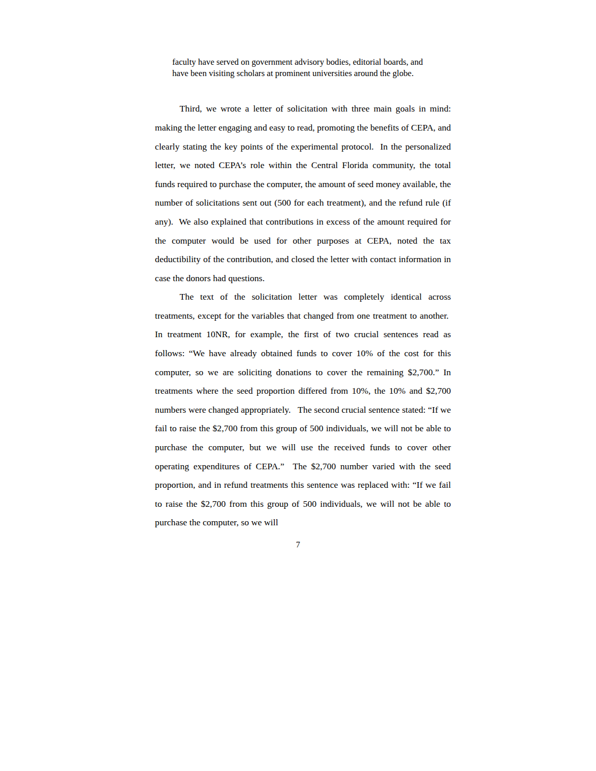faculty have served on government advisory bodies, editorial boards, and have been visiting scholars at prominent universities around the globe.
Third, we wrote a letter of solicitation with three main goals in mind: making the letter engaging and easy to read, promoting the benefits of CEPA, and clearly stating the key points of the experimental protocol. In the personalized letter, we noted CEPA’s role within the Central Florida community, the total funds required to purchase the computer, the amount of seed money available, the number of solicitations sent out (500 for each treatment), and the refund rule (if any). We also explained that contributions in excess of the amount required for the computer would be used for other purposes at CEPA, noted the tax deductibility of the contribution, and closed the letter with contact information in case the donors had questions.
The text of the solicitation letter was completely identical across treatments, except for the variables that changed from one treatment to another. In treatment 10NR, for example, the first of two crucial sentences read as follows: “We have already obtained funds to cover 10% of the cost for this computer, so we are soliciting donations to cover the remaining $2,700.” In treatments where the seed proportion differed from 10%, the 10% and $2,700 numbers were changed appropriately. The second crucial sentence stated: “If we fail to raise the $2,700 from this group of 500 individuals, we will not be able to purchase the computer, but we will use the received funds to cover other operating expenditures of CEPA.” The $2,700 number varied with the seed proportion, and in refund treatments this sentence was replaced with: “If we fail to raise the $2,700 from this group of 500 individuals, we will not be able to purchase the computer, so we will
7